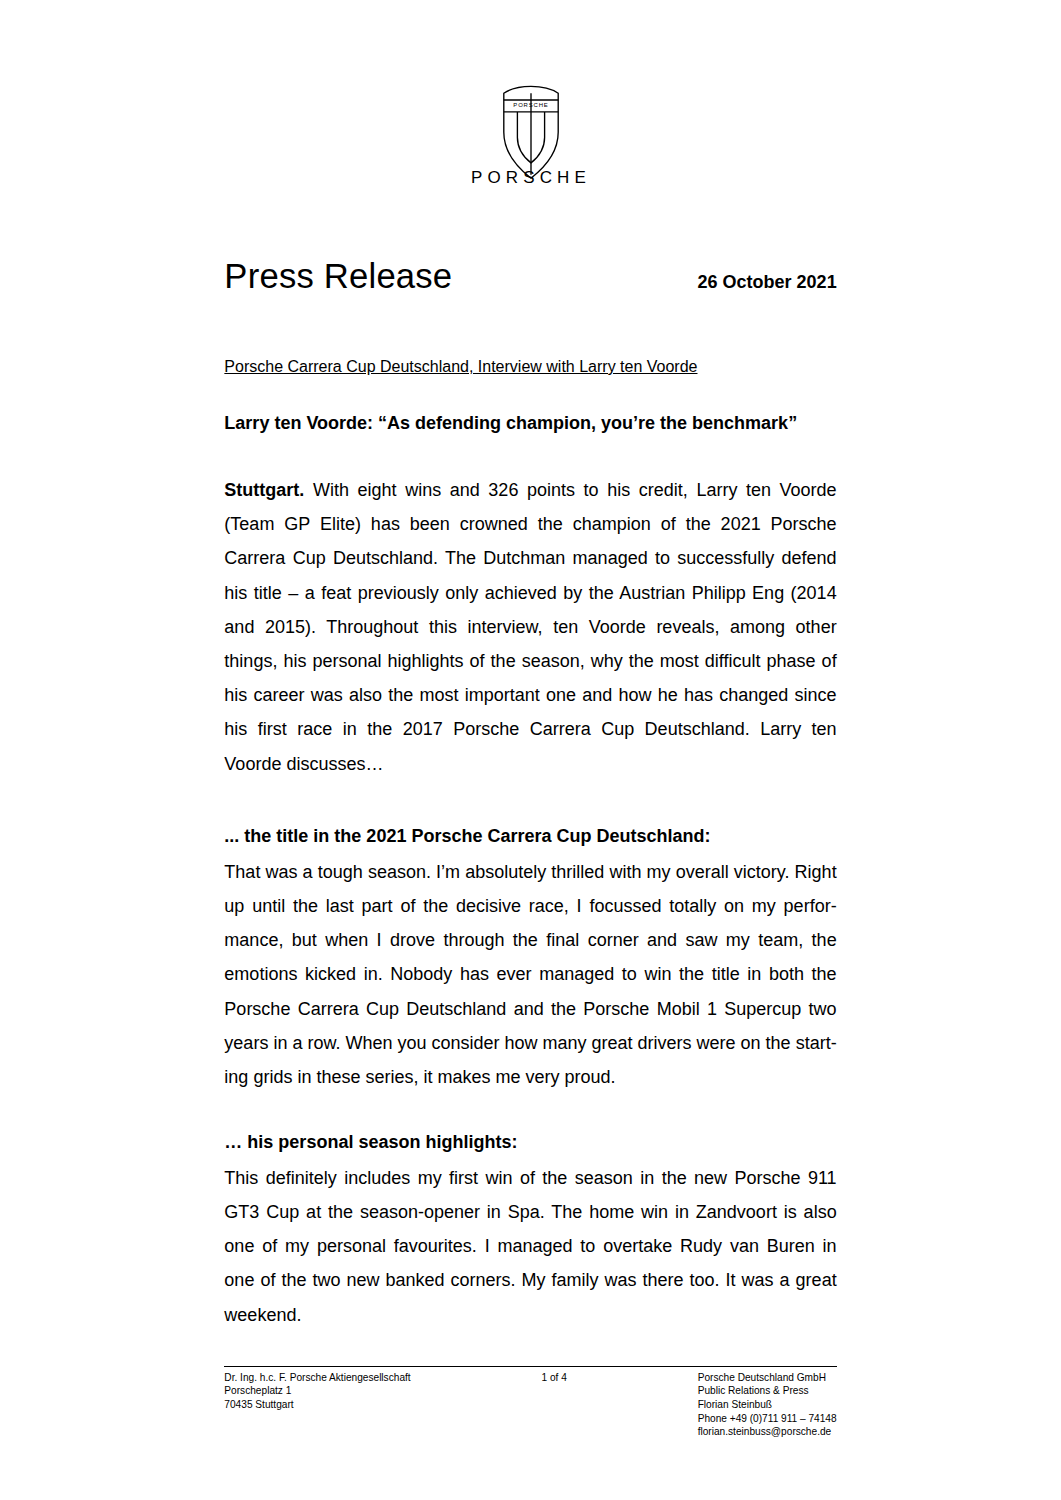Press Release
26 October 2021
Porsche Carrera Cup Deutschland, Interview with Larry ten Voorde
Larry ten Voorde: “As defending champion, you’re the benchmark”
Stuttgart. With eight wins and 326 points to his credit, Larry ten Voorde (Team GP Elite) has been crowned the champion of the 2021 Porsche Carrera Cup Deutschland. The Dutchman managed to successfully defend his title – a feat previously only achieved by the Austrian Philipp Eng (2014 and 2015). Throughout this interview, ten Voorde reveals, among other things, his personal highlights of the season, why the most difficult phase of his career was also the most important one and how he has changed since his first race in the 2017 Porsche Carrera Cup Deutschland. Larry ten Voorde discusses…
... the title in the 2021 Porsche Carrera Cup Deutschland:
That was a tough season. I’m absolutely thrilled with my overall victory. Right up until the last part of the decisive race, I focussed totally on my performance, but when I drove through the final corner and saw my team, the emotions kicked in. Nobody has ever managed to win the title in both the Porsche Carrera Cup Deutschland and the Porsche Mobil 1 Supercup two years in a row. When you consider how many great drivers were on the starting grids in these series, it makes me very proud.
… his personal season highlights:
This definitely includes my first win of the season in the new Porsche 911 GT3 Cup at the season-opener in Spa. The home win in Zandvoort is also one of my personal favourites. I managed to overtake Rudy van Buren in one of the two new banked corners. My family was there too. It was a great weekend.
Dr. Ing. h.c. F. Porsche Aktiengesellschaft
Porscheplatz 1
70435 Stuttgart
1 of 4
Porsche Deutschland GmbH
Public Relations & Press
Florian Steinbuß
Phone +49 (0)711 911 – 74148
florian.steinbuss@porsche.de